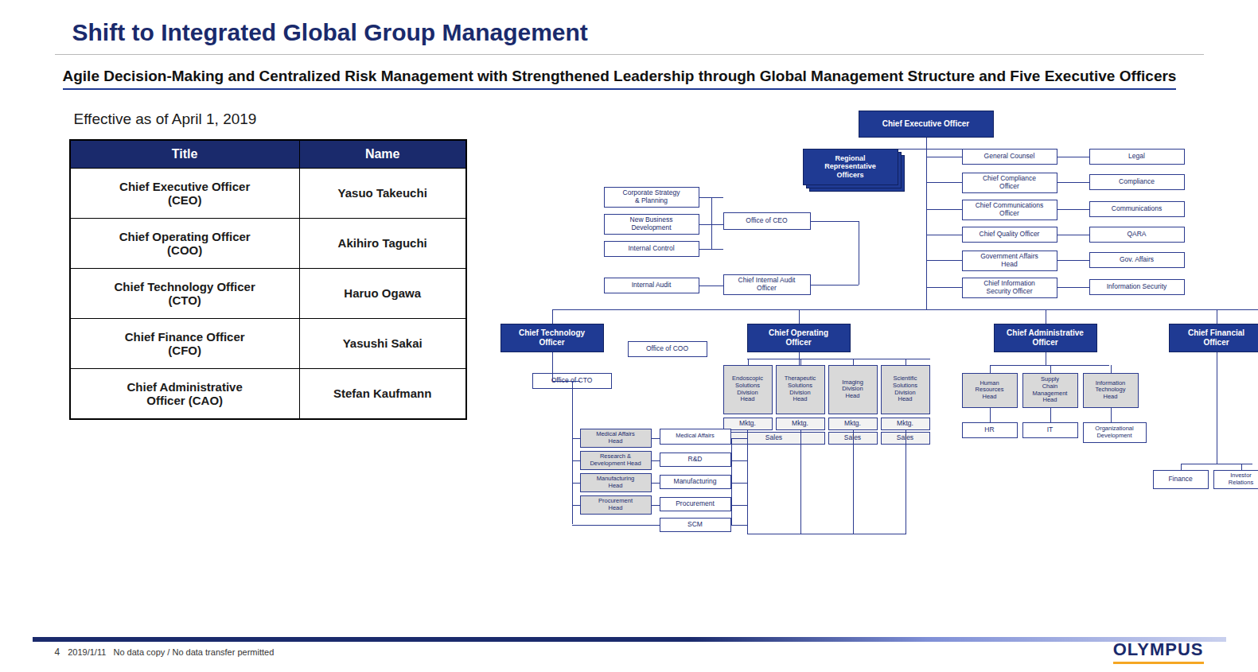Shift to Integrated Global Group Management
Agile Decision-Making and Centralized Risk Management with Strengthened Leadership through Global Management Structure and Five Executive Officers
Effective as of April 1, 2019
| Title | Name |
| --- | --- |
| Chief Executive Officer (CEO) | Yasuo Takeuchi |
| Chief Operating Officer (COO) | Akihiro Taguchi |
| Chief Technology Officer (CTO) | Haruo Ogawa |
| Chief Finance Officer (CFO) | Yasushi Sakai |
| Chief Administrative Officer (CAO) | Stefan Kaufmann |
Chief Executive Officer
Regional
Representative
Officers
General Counsel
Legal
Chief Compliance
Officer
Compliance
Chief Communications
Officer
Communications
Chief Quality Officer
QARA
Government Affairs
Head
Gov. Affairs
Chief Information
Security Officer
Information Security
Corporate Strategy
& Planning
New Business
Development
Internal Control
Internal Audit
Office of CEO
Chief Internal Audit
Officer
Chief Technology
Officer
Chief Operating
Officer
Chief Administrative
Officer
Chief Financial
Officer
Office of COO
Office of CTO
Endoscopic
Solutions
Division
Head
Therapeutic
Solutions
Division
Head
Imaging
Division
Head
Scientific
Solutions
Division
Head
Mktg.
Mktg.
Mktg.
Mktg.
Sales
Sales
Sales
Human
Resources
Head
Supply
Chain
Management
Head
Information
Technology
Head
HR
IT
Organizational
Development
Finance
Investor
Relations
Medical Affairs
Head
Medical Affairs
Research &
Development Head
R&D
Manufacturing
Head
Manufacturing
Procurement
Head
Procurement
SCM
4 2019/1/11 No data copy / No data transfer permitted
OLYMPUS